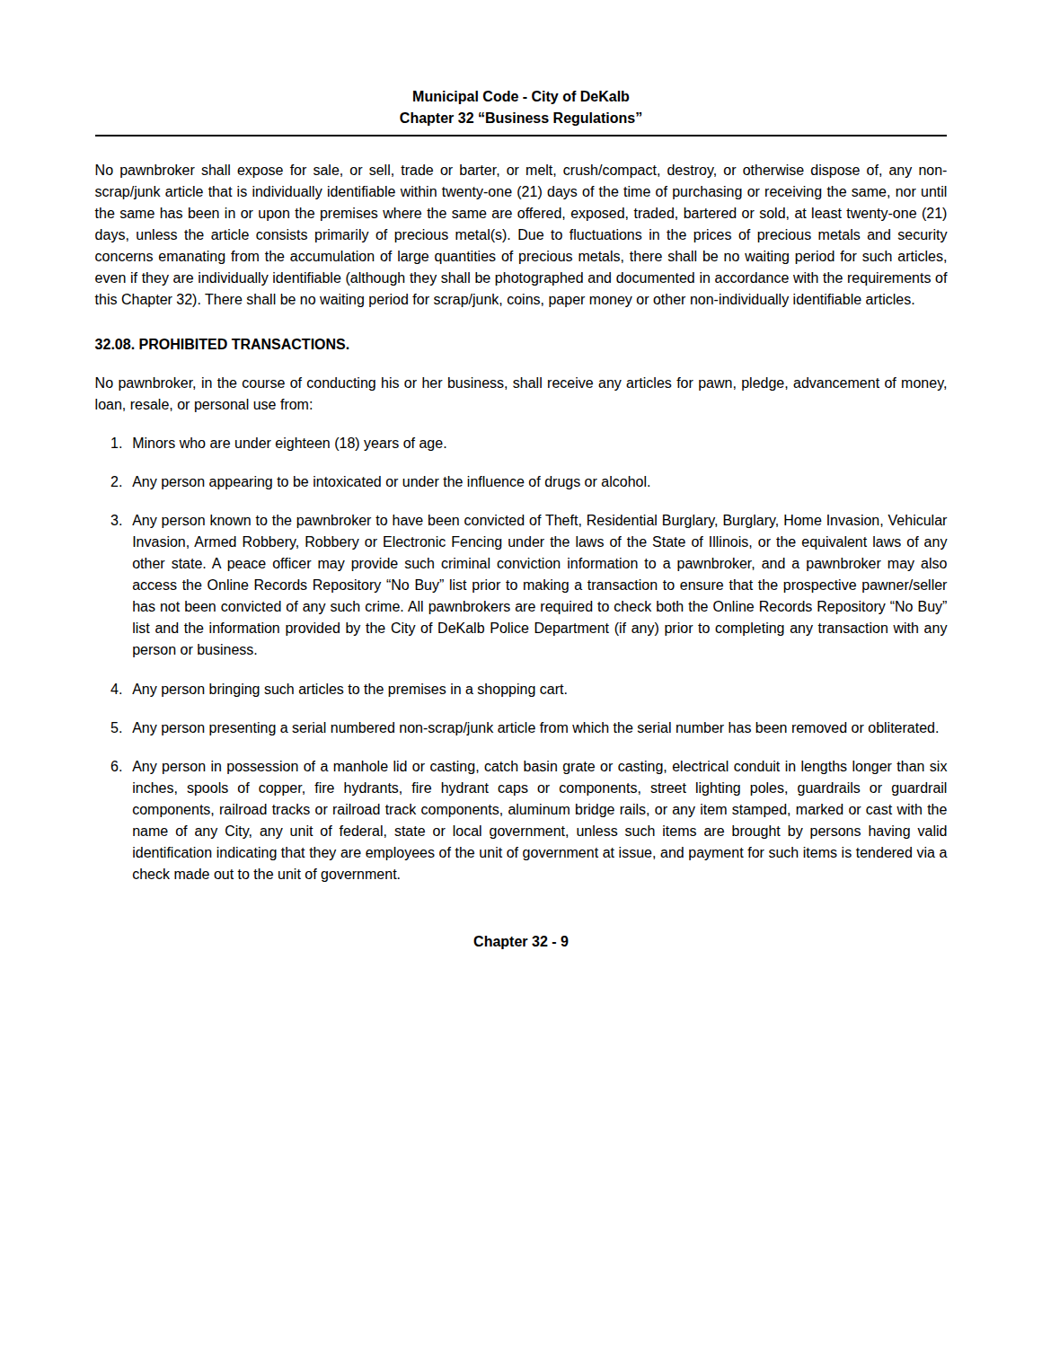Municipal Code - City of DeKalb
Chapter 32 “Business Regulations”
No pawnbroker shall expose for sale, or sell, trade or barter, or melt, crush/compact, destroy, or otherwise dispose of, any non-scrap/junk article that is individually identifiable within twenty-one (21) days of the time of purchasing or receiving the same, nor until the same has been in or upon the premises where the same are offered, exposed, traded, bartered or sold, at least twenty-one (21) days, unless the article consists primarily of precious metal(s). Due to fluctuations in the prices of precious metals and security concerns emanating from the accumulation of large quantities of precious metals, there shall be no waiting period for such articles, even if they are individually identifiable (although they shall be photographed and documented in accordance with the requirements of this Chapter 32). There shall be no waiting period for scrap/junk, coins, paper money or other non-individually identifiable articles.
32.08. PROHIBITED TRANSACTIONS.
No pawnbroker, in the course of conducting his or her business, shall receive any articles for pawn, pledge, advancement of money, loan, resale, or personal use from:
Minors who are under eighteen (18) years of age.
Any person appearing to be intoxicated or under the influence of drugs or alcohol.
Any person known to the pawnbroker to have been convicted of Theft, Residential Burglary, Burglary, Home Invasion, Vehicular Invasion, Armed Robbery, Robbery or Electronic Fencing under the laws of the State of Illinois, or the equivalent laws of any other state. A peace officer may provide such criminal conviction information to a pawnbroker, and a pawnbroker may also access the Online Records Repository “No Buy” list prior to making a transaction to ensure that the prospective pawner/seller has not been convicted of any such crime. All pawnbrokers are required to check both the Online Records Repository “No Buy” list and the information provided by the City of DeKalb Police Department (if any) prior to completing any transaction with any person or business.
Any person bringing such articles to the premises in a shopping cart.
Any person presenting a serial numbered non-scrap/junk article from which the serial number has been removed or obliterated.
Any person in possession of a manhole lid or casting, catch basin grate or casting, electrical conduit in lengths longer than six inches, spools of copper, fire hydrants, fire hydrant caps or components, street lighting poles, guardrails or guardrail components, railroad tracks or railroad track components, aluminum bridge rails, or any item stamped, marked or cast with the name of any City, any unit of federal, state or local government, unless such items are brought by persons having valid identification indicating that they are employees of the unit of government at issue, and payment for such items is tendered via a check made out to the unit of government.
Chapter 32 - 9